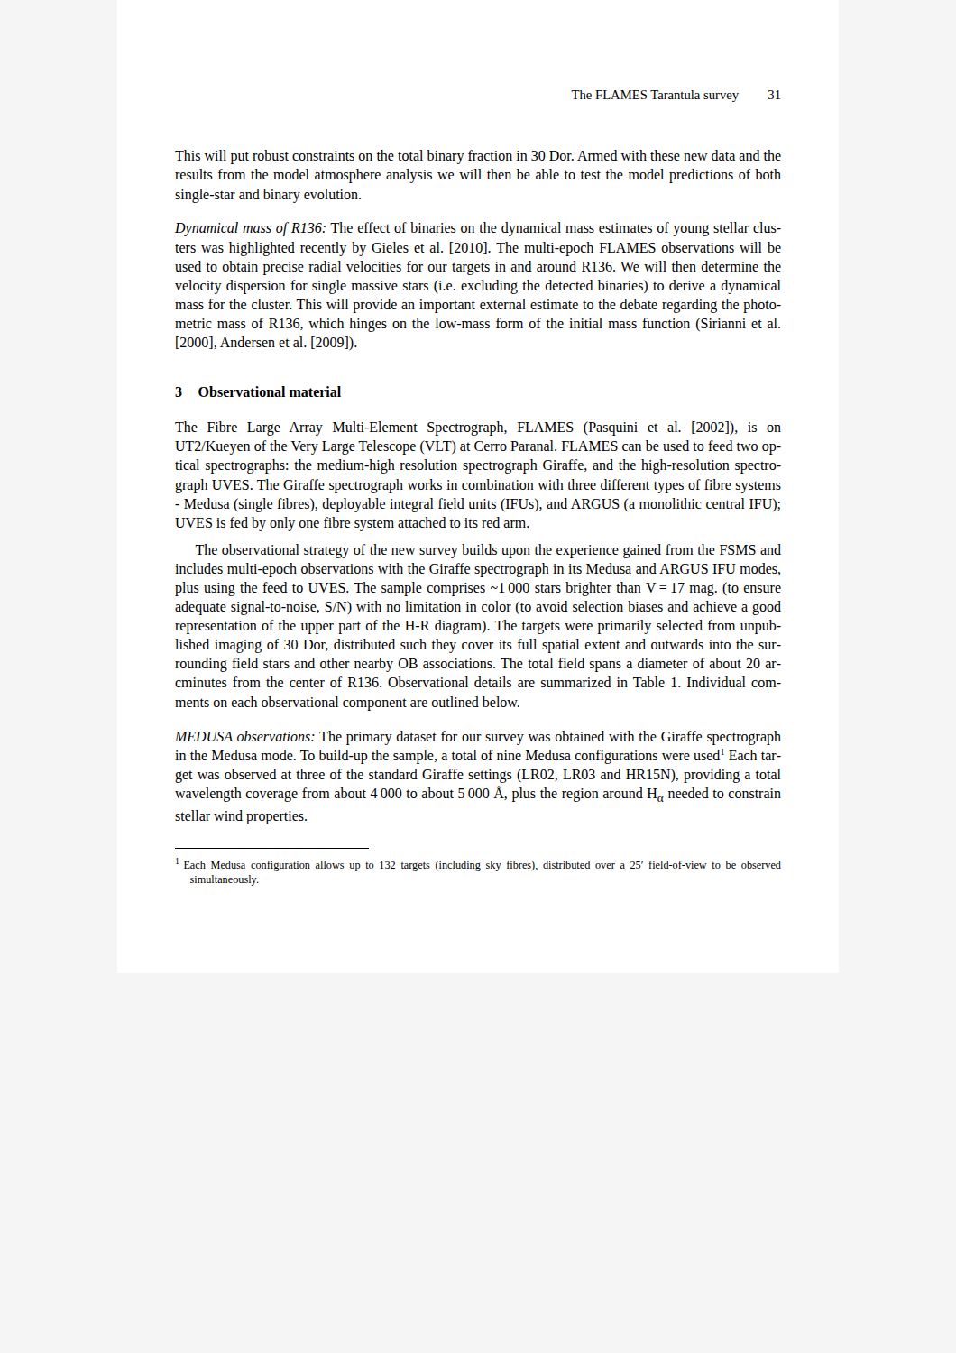The FLAMES Tarantula survey 31
This will put robust constraints on the total binary fraction in 30 Dor. Armed with these new data and the results from the model atmosphere analysis we will then be able to test the model predictions of both single-star and binary evolution.
Dynamical mass of R136: The effect of binaries on the dynamical mass estimates of young stellar clusters was highlighted recently by Gieles et al. [2010]. The multi-epoch FLAMES observations will be used to obtain precise radial velocities for our targets in and around R136. We will then determine the velocity dispersion for single massive stars (i.e. excluding the detected binaries) to derive a dynamical mass for the cluster. This will provide an important external estimate to the debate regarding the photometric mass of R136, which hinges on the low-mass form of the initial mass function (Sirianni et al. [2000], Andersen et al. [2009]).
3 Observational material
The Fibre Large Array Multi-Element Spectrograph, FLAMES (Pasquini et al. [2002]), is on UT2/Kueyen of the Very Large Telescope (VLT) at Cerro Paranal. FLAMES can be used to feed two optical spectrographs: the medium-high resolution spectrograph Giraffe, and the high-resolution spectrograph UVES. The Giraffe spectrograph works in combination with three different types of fibre systems - Medusa (single fibres), deployable integral field units (IFUs), and ARGUS (a monolithic central IFU); UVES is fed by only one fibre system attached to its red arm.
The observational strategy of the new survey builds upon the experience gained from the FSMS and includes multi-epoch observations with the Giraffe spectrograph in its Medusa and ARGUS IFU modes, plus using the feed to UVES. The sample comprises ~1 000 stars brighter than V = 17 mag. (to ensure adequate signal-to-noise, S/N) with no limitation in color (to avoid selection biases and achieve a good representation of the upper part of the H-R diagram). The targets were primarily selected from unpublished imaging of 30 Dor, distributed such they cover its full spatial extent and outwards into the surrounding field stars and other nearby OB associations. The total field spans a diameter of about 20 arcminutes from the center of R136. Observational details are summarized in Table 1. Individual comments on each observational component are outlined below.
MEDUSA observations: The primary dataset for our survey was obtained with the Giraffe spectrograph in the Medusa mode. To build-up the sample, a total of nine Medusa configurations were used1 Each target was observed at three of the standard Giraffe settings (LR02, LR03 and HR15N), providing a total wavelength coverage from about 4 000 to about 5 000 Å, plus the region around Hα needed to constrain stellar wind properties.
1 Each Medusa configuration allows up to 132 targets (including sky fibres), distributed over a 25′ field-of-view to be observed simultaneously.